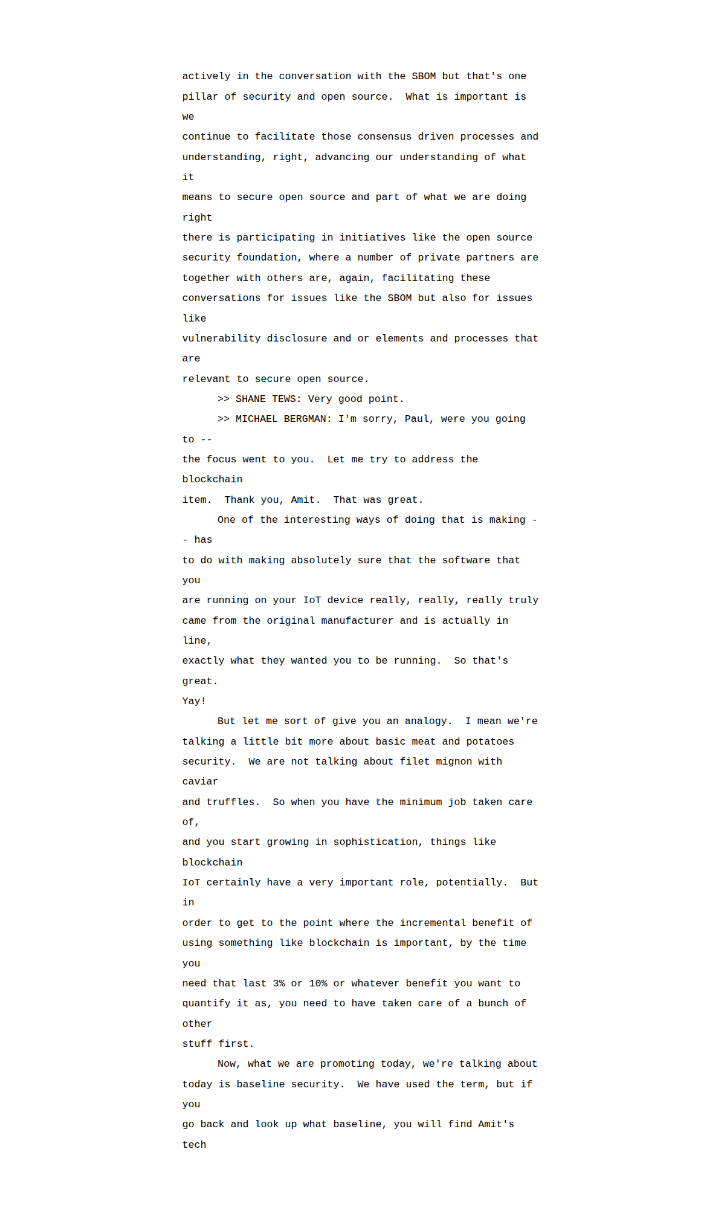actively in the conversation with the SBOM but that's one
pillar of security and open source. What is important is we
continue to facilitate those consensus driven processes and
understanding, right, advancing our understanding of what it
means to secure open source and part of what we are doing right
there is participating in initiatives like the open source
security foundation, where a number of private partners are
together with others are, again, facilitating these
conversations for issues like the SBOM but also for issues like
vulnerability disclosure and or elements and processes that are
relevant to secure open source.
>> SHANE TEWS: Very good point.
>> MICHAEL BERGMAN: I'm sorry, Paul, were you going to --
the focus went to you. Let me try to address the blockchain
item. Thank you, Amit. That was great.
One of the interesting ways of doing that is making -- has
to do with making absolutely sure that the software that you
are running on your IoT device really, really, really truly
came from the original manufacturer and is actually in line,
exactly what they wanted you to be running. So that's great.
Yay!
But let me sort of give you an analogy. I mean we're
talking a little bit more about basic meat and potatoes
security. We are not talking about filet mignon with caviar
and truffles. So when you have the minimum job taken care of,
and you start growing in sophistication, things like blockchain
IoT certainly have a very important role, potentially. But in
order to get to the point where the incremental benefit of
using something like blockchain is important, by the time you
need that last 3% or 10% or whatever benefit you want to
quantify it as, you need to have taken care of a bunch of other
stuff first.
Now, what we are promoting today, we're talking about
today is baseline security. We have used the term, but if you
go back and look up what baseline, you will find Amit's tech